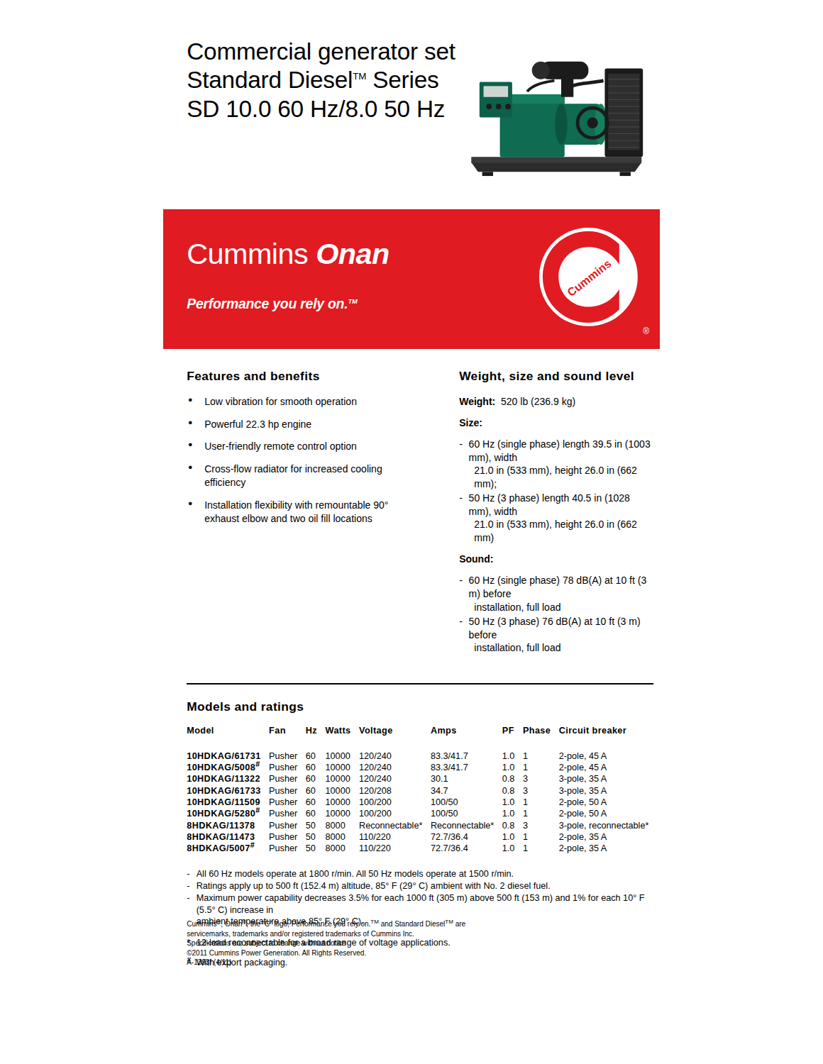Commercial generator set
Standard DieselTM Series
SD 10.0 60 Hz/8.0 50 Hz
Cummins Onan
Performance you rely on.TM
Cummins
®
Features and benefits
Low vibration for smooth operation
Powerful 22.3 hp engine
User-friendly remote control option
Cross-flow radiator for increased cooling efficiency
Installation flexibility with remountable 90° exhaust elbow and two oil fill locations
Weight, size and sound level
Weight: 520 lb (236.9 kg)
Size:
60 Hz (single phase) length 39.5 in (1003 mm), width 21.0 in (533 mm), height 26.0 in (662 mm);
50 Hz (3 phase) length 40.5 in (1028 mm), width 21.0 in (533 mm), height 26.0 in (662 mm)
Sound:
60 Hz (single phase) 78 dB(A) at 10 ft (3 m) before installation, full load
50 Hz (3 phase) 76 dB(A) at 10 ft (3 m) before installation, full load
Models and ratings
| Model | Fan | Hz | Watts | Voltage | Amps | PF | Phase | Circuit breaker |
| --- | --- | --- | --- | --- | --- | --- | --- | --- |
| 10HDKAG/61731 | Pusher | 60 | 10000 | 120/240 | 83.3/41.7 | 1.0 | 1 | 2-pole, 45 A |
| 10HDKAG/5008 # | Pusher | 60 | 10000 | 120/240 | 83.3/41.7 | 1.0 | 1 | 2-pole, 45 A |
| 10HDKAG/11322 | Pusher | 60 | 10000 | 120/240 | 30.1 | 0.8 | 3 | 3-pole, 35 A |
| 10HDKAG/61733 | Pusher | 60 | 10000 | 120/208 | 34.7 | 0.8 | 3 | 3-pole, 35 A |
| 10HDKAG/11509 | Pusher | 60 | 10000 | 100/200 | 100/50 | 1.0 | 1 | 2-pole, 50 A |
| 10HDKAG/5280 # | Pusher | 60 | 10000 | 100/200 | 100/50 | 1.0 | 1 | 2-pole, 50 A |
| 8HDKAG/11378 | Pusher | 50 | 8000 | Reconnectable* | Reconnectable* | 0.8 | 3 | 3-pole, reconnectable* |
| 8HDKAG/11473 | Pusher | 50 | 8000 | 110/220 | 72.7/36.4 | 1.0 | 1 | 2-pole, 35 A |
| 8HDKAG/5007 # | Pusher | 50 | 8000 | 110/220 | 72.7/36.4 | 1.0 | 1 | 2-pole, 35 A |
All 60 Hz models operate at 1800 r/min. All 50 Hz models operate at 1500 r/min.
Ratings apply up to 500 ft (152.4 m) altitude, 85° F (29° C) ambient with No. 2 diesel fuel.
Maximum power capability decreases 3.5% for each 1000 ft (305 m) above 500 ft (153 m) and 1% for each 10° F (5.5° C) increase in ambient temperature above 85° F (29° C).
12-lead reconnectable for a broad range of voltage applications.
With export packaging.
Cummins®, Onan®, the “C” logo, Performance you rely on.TM and Standard DieselTM are
servicemarks, trademarks and/or registered trademarks of Cummins Inc.
Specifications are subject to change without notice
©2011 Cummins Power Generation. All Rights Reserved.
A-1393f (4/11)